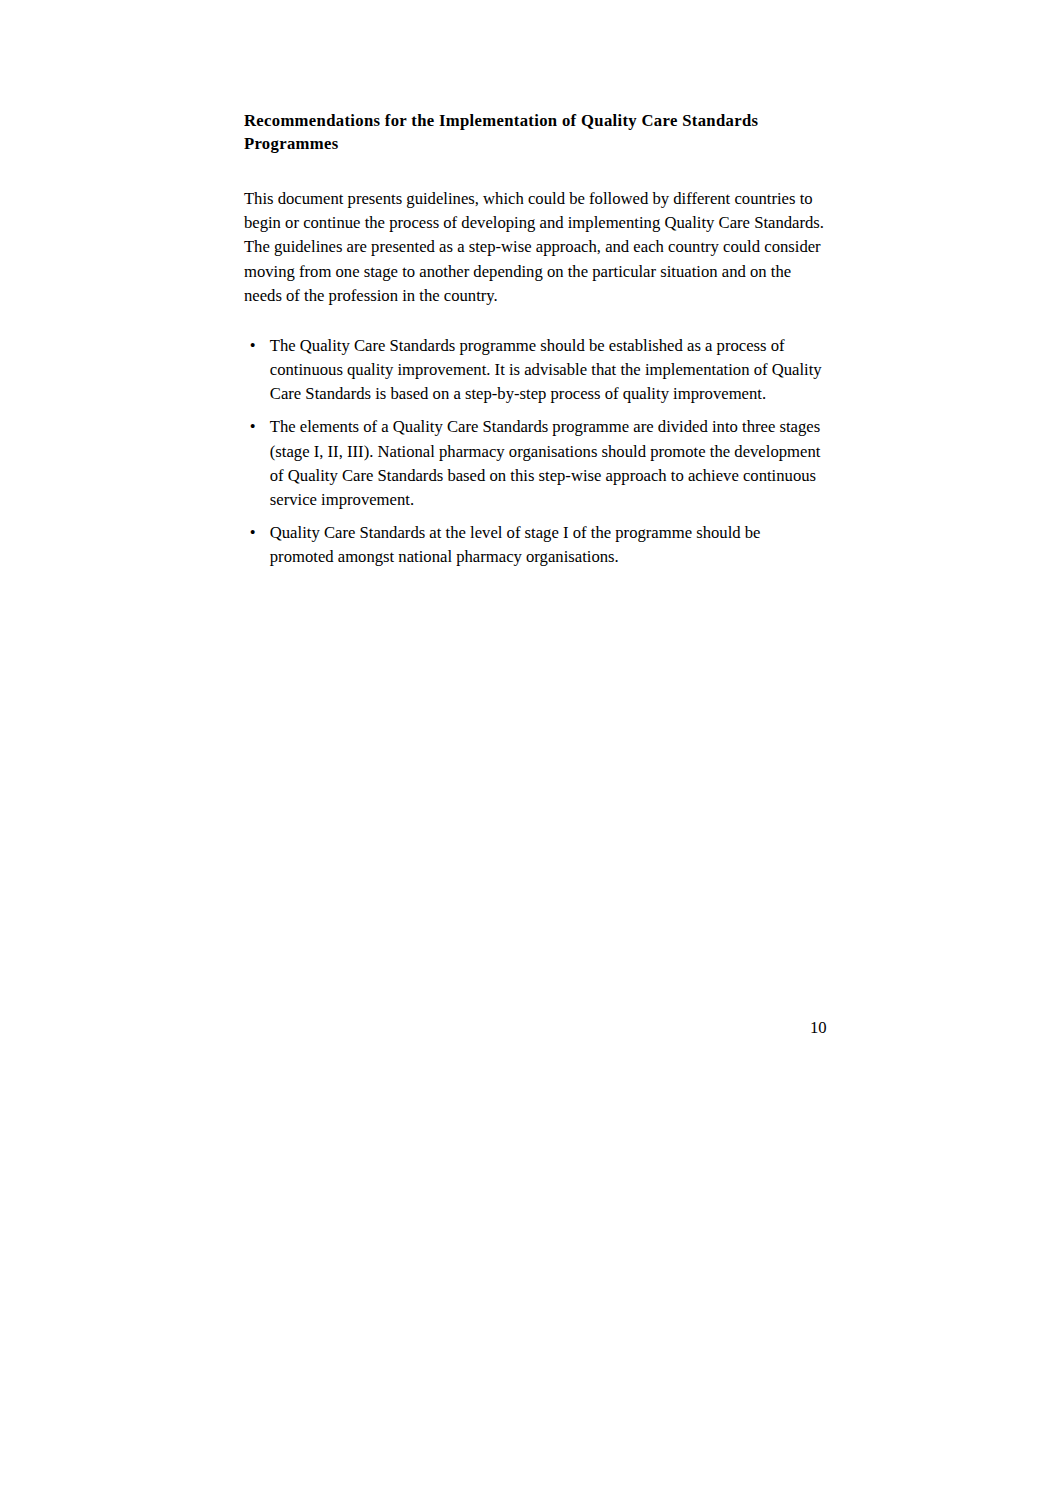Recommendations for the Implementation of Quality Care Standards Programmes
This document presents guidelines, which could be followed by different countries to begin or continue the process of developing and implementing Quality Care Standards. The guidelines are presented as a step-wise approach, and each country could consider moving from one stage to another depending on the particular situation and on the needs of the profession in the country.
The Quality Care Standards programme should be established as a process of continuous quality improvement. It is advisable that the implementation of Quality Care Standards is based on a step-by-step process of quality improvement.
The elements of a Quality Care Standards programme are divided into three stages (stage I, II, III). National pharmacy organisations should promote the development of Quality Care Standards based on this step-wise approach to achieve continuous service improvement.
Quality Care Standards at the level of stage I of the programme should be promoted amongst national pharmacy organisations.
10